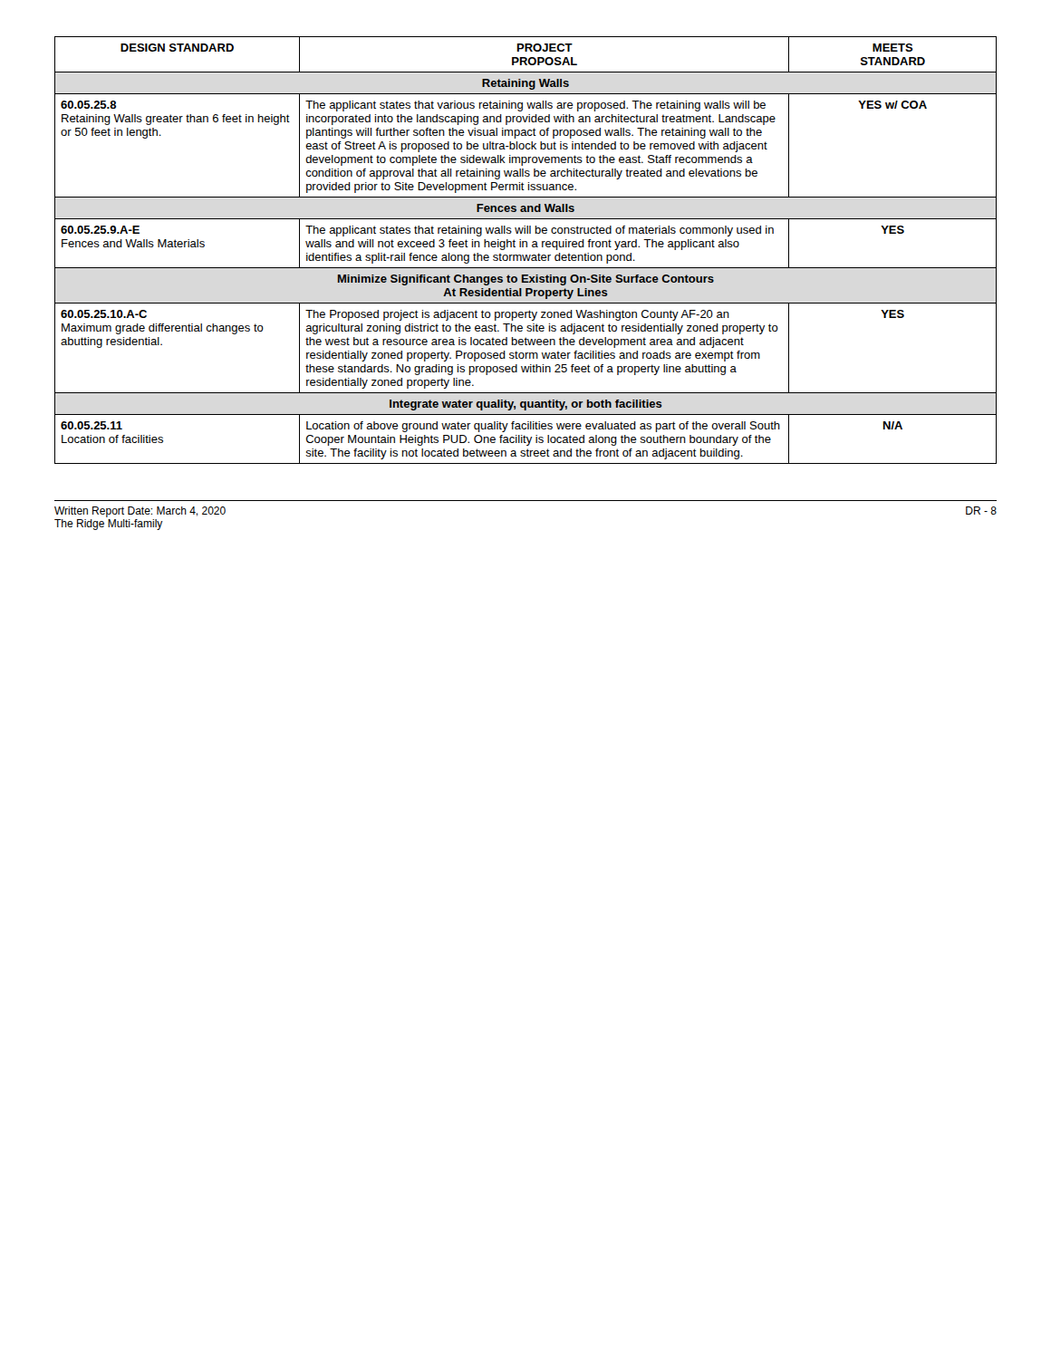| DESIGN STANDARD | PROJECT PROPOSAL | MEETS STANDARD |
| --- | --- | --- |
| Retaining Walls |
| 60.05.25.8 Retaining Walls greater than 6 feet in height or 50 feet in length. | The applicant states that various retaining walls are proposed. The retaining walls will be incorporated into the landscaping and provided with an architectural treatment. Landscape plantings will further soften the visual impact of proposed walls. The retaining wall to the east of Street A is proposed to be ultra-block but is intended to be removed with adjacent development to complete the sidewalk improvements to the east. Staff recommends a condition of approval that all retaining walls be architecturally treated and elevations be provided prior to Site Development Permit issuance. | YES w/ COA |
| Fences and Walls |
| 60.05.25.9.A-E Fences and Walls Materials | The applicant states that retaining walls will be constructed of materials commonly used in walls and will not exceed 3 feet in height in a required front yard. The applicant also identifies a split-rail fence along the stormwater detention pond. | YES |
| Minimize Significant Changes to Existing On-Site Surface Contours At Residential Property Lines |
| 60.05.25.10.A-C Maximum grade differential changes to abutting residential. | The Proposed project is adjacent to property zoned Washington County AF-20 an agricultural zoning district to the east. The site is adjacent to residentially zoned property to the west but a resource area is located between the development area and adjacent residentially zoned property. Proposed storm water facilities and roads are exempt from these standards. No grading is proposed within 25 feet of a property line abutting a residentially zoned property line. | YES |
| Integrate water quality, quantity, or both facilities |
| 60.05.25.11 Location of facilities | Location of above ground water quality facilities were evaluated as part of the overall South Cooper Mountain Heights PUD. One facility is located along the southern boundary of the site. The facility is not located between a street and the front of an adjacent building. | N/A |
Written Report Date: March 4, 2020
The Ridge Multi-family
DR - 8